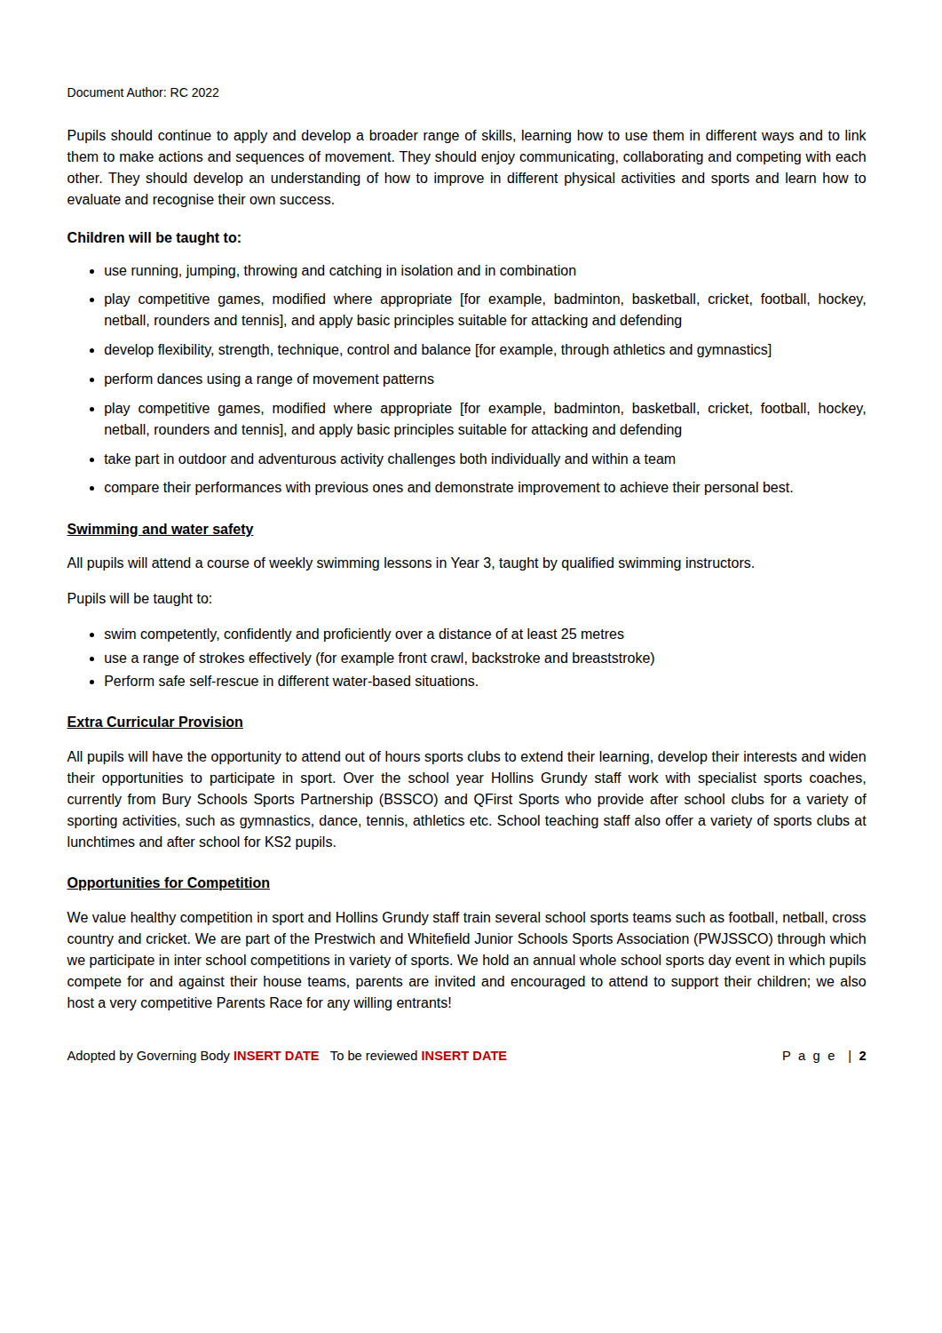Document Author: RC 2022
Pupils should continue to apply and develop a broader range of skills, learning how to use them in different ways and to link them to make actions and sequences of movement. They should enjoy communicating, collaborating and competing with each other. They should develop an understanding of how to improve in different physical activities and sports and learn how to evaluate and recognise their own success.
Children will be taught to:
use running, jumping, throwing and catching in isolation and in combination
play competitive games, modified where appropriate [for example, badminton, basketball, cricket, football, hockey, netball, rounders and tennis], and apply basic principles suitable for attacking and defending
develop flexibility, strength, technique, control and balance [for example, through athletics and gymnastics]
perform dances using a range of movement patterns
play competitive games, modified where appropriate [for example, badminton, basketball, cricket, football, hockey, netball, rounders and tennis], and apply basic principles suitable for attacking and defending
take part in outdoor and adventurous activity challenges both individually and within a team
compare their performances with previous ones and demonstrate improvement to achieve their personal best.
Swimming and water safety
All pupils will attend a course of weekly swimming lessons in Year 3, taught by qualified swimming instructors.
Pupils will be taught to:
swim competently, confidently and proficiently over a distance of at least 25 metres
use a range of strokes effectively (for example front crawl, backstroke and breaststroke)
Perform safe self-rescue in different water-based situations.
Extra Curricular Provision
All pupils will have the opportunity to attend out of hours sports clubs to extend their learning, develop their interests and widen their opportunities to participate in sport. Over the school year Hollins Grundy staff work with specialist sports coaches, currently from Bury Schools Sports Partnership (BSSCO) and QFirst Sports who provide after school clubs for a variety of sporting activities, such as gymnastics, dance, tennis, athletics etc. School teaching staff also offer a variety of sports clubs at lunchtimes and after school for KS2 pupils.
Opportunities for Competition
We value healthy competition in sport and Hollins Grundy staff train several school sports teams such as football, netball, cross country and cricket. We are part of the Prestwich and Whitefield Junior Schools Sports Association (PWJSSCO) through which we participate in inter school competitions in variety of sports. We hold an annual whole school sports day event in which pupils compete for and against their house teams, parents are invited and encouraged to attend to support their children; we also host a very competitive Parents Race for any willing entrants!
Adopted by Governing Body INSERT DATE To be reviewed INSERT DATE P a g e | 2